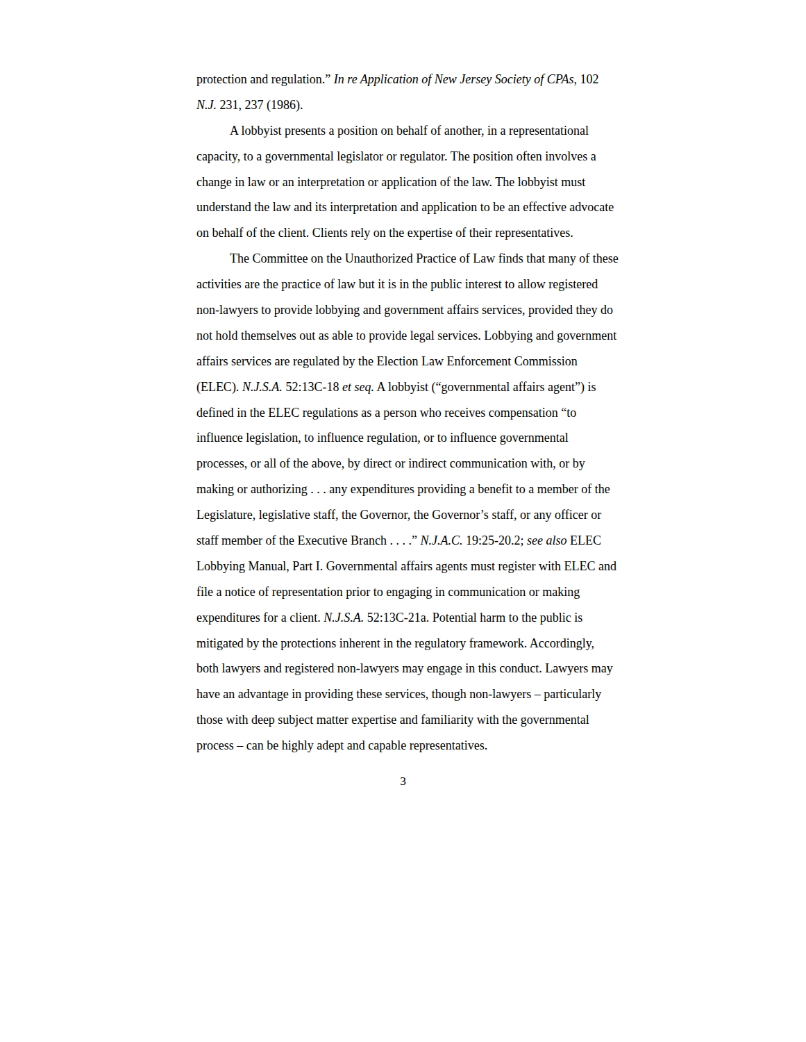protection and regulation.” In re Application of New Jersey Society of CPAs, 102 N.J. 231, 237 (1986).
A lobbyist presents a position on behalf of another, in a representational capacity, to a governmental legislator or regulator. The position often involves a change in law or an interpretation or application of the law. The lobbyist must understand the law and its interpretation and application to be an effective advocate on behalf of the client. Clients rely on the expertise of their representatives.
The Committee on the Unauthorized Practice of Law finds that many of these activities are the practice of law but it is in the public interest to allow registered non-lawyers to provide lobbying and government affairs services, provided they do not hold themselves out as able to provide legal services. Lobbying and government affairs services are regulated by the Election Law Enforcement Commission (ELEC). N.J.S.A. 52:13C-18 et seq. A lobbyist (“governmental affairs agent”) is defined in the ELEC regulations as a person who receives compensation “to influence legislation, to influence regulation, or to influence governmental processes, or all of the above, by direct or indirect communication with, or by making or authorizing . . . any expenditures providing a benefit to a member of the Legislature, legislative staff, the Governor, the Governor’s staff, or any officer or staff member of the Executive Branch . . . .” N.J.A.C. 19:25-20.2; see also ELEC Lobbying Manual, Part I. Governmental affairs agents must register with ELEC and file a notice of representation prior to engaging in communication or making expenditures for a client. N.J.S.A. 52:13C-21a. Potential harm to the public is mitigated by the protections inherent in the regulatory framework. Accordingly, both lawyers and registered non-lawyers may engage in this conduct. Lawyers may have an advantage in providing these services, though non-lawyers – particularly those with deep subject matter expertise and familiarity with the governmental process – can be highly adept and capable representatives.
3